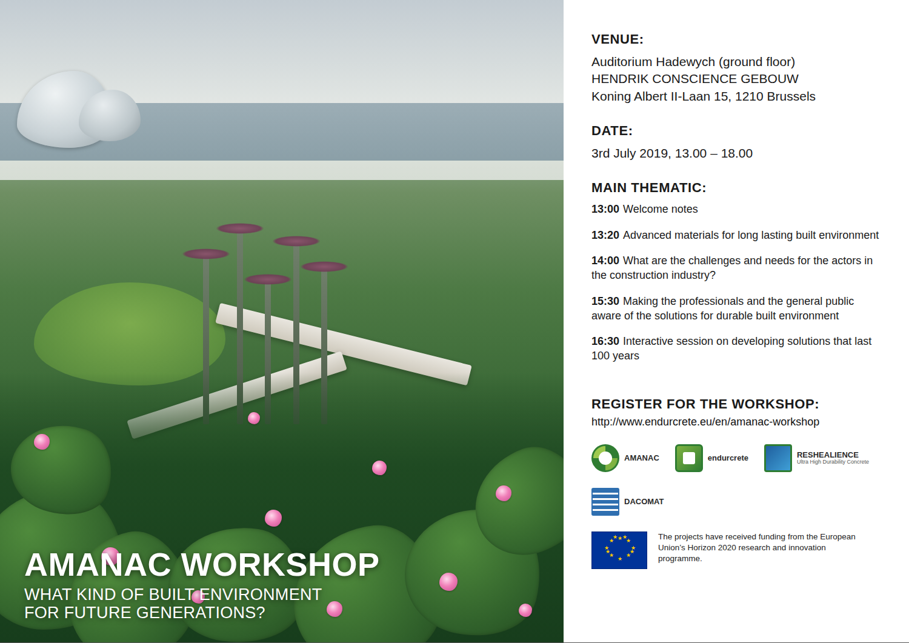AMANAC Workshop
What kind of built environment
for future generations?
Venue:
Auditorium Hadewych (ground floor)
HENDRIK CONSCIENCE GEBOUW
Koning Albert II-Laan 15, 1210 Brussels
Date:
3rd July 2019, 13.00 – 18.00
Main thematic:
13:00 Welcome notes
13:20 Advanced materials for long lasting built environment
14:00 What are the challenges and needs for the actors in the construction industry?
15:30 Making the professionals and the general public aware of the solutions for durable built environment
16:30 Interactive session on developing solutions that last 100 years
Register for the workshop:
http://www.endurcrete.eu/en/amanac-workshop
AMANAC
endurcrete
RESHEALIENCEUltra High Durability Concrete
DACOMAT
★ ★ ★ ★ ★ ★ ★ ★ ★ ★ ★ ★
The projects have received funding from the European Union’s Horizon 2020 research and innovation programme.